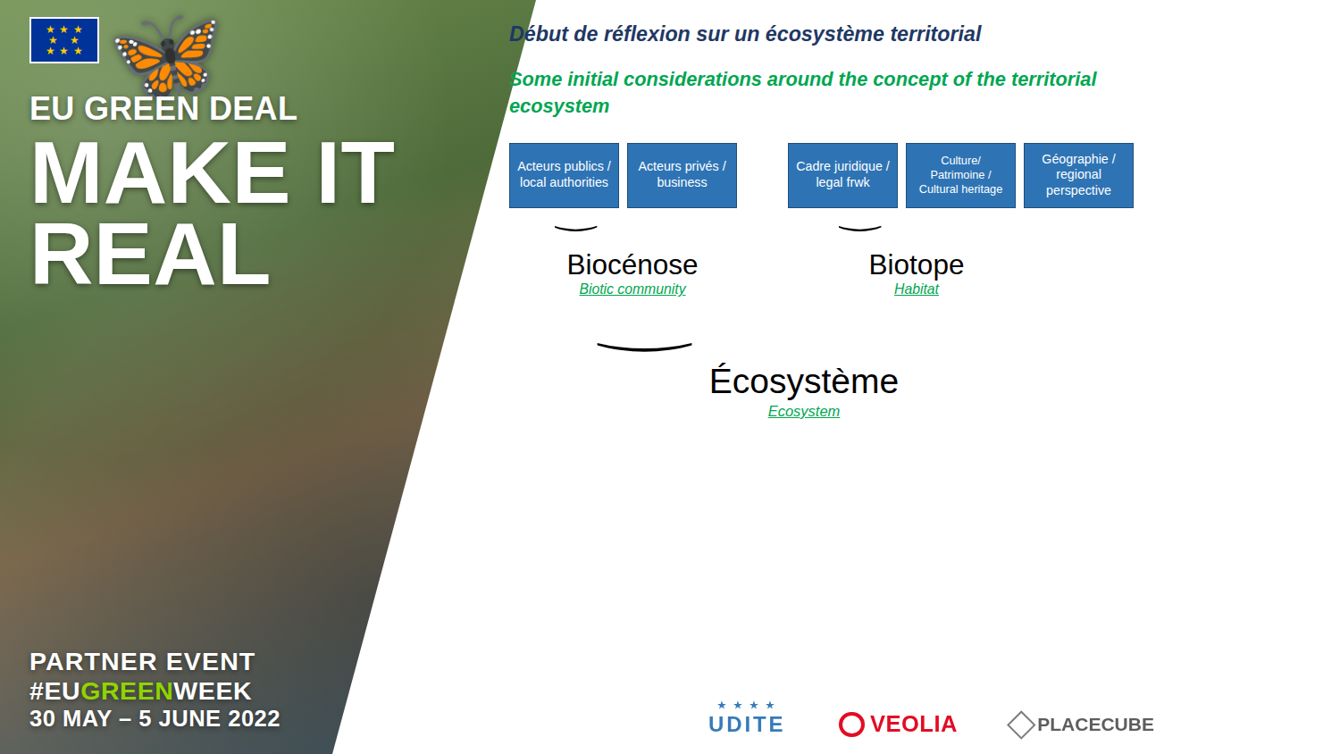★ ★ ★
★ ★
★ ★ ★
🦋
EU GREEN DEAL
MAKE IT
REAL
PARTNER EVENT
#EUGREENWEEK
30 MAY – 5 JUNE 2022
Début de réflexion sur un écosystème territorial
Some initial considerations around the concept of the territorial ecosystem
Acteurs publics / local authorities
Acteurs privés / business
Cadre juridique / legal frwk
Culture/ Patrimoine / Cultural heritage
Géographie / regional perspective
⏝
⏝
Biocénose
Biotic community
Biotope
Habitat
⏝
Écosystème
Ecosystem
★ ★ ★ ★UDITE
VEOLIA
PLACECUBE